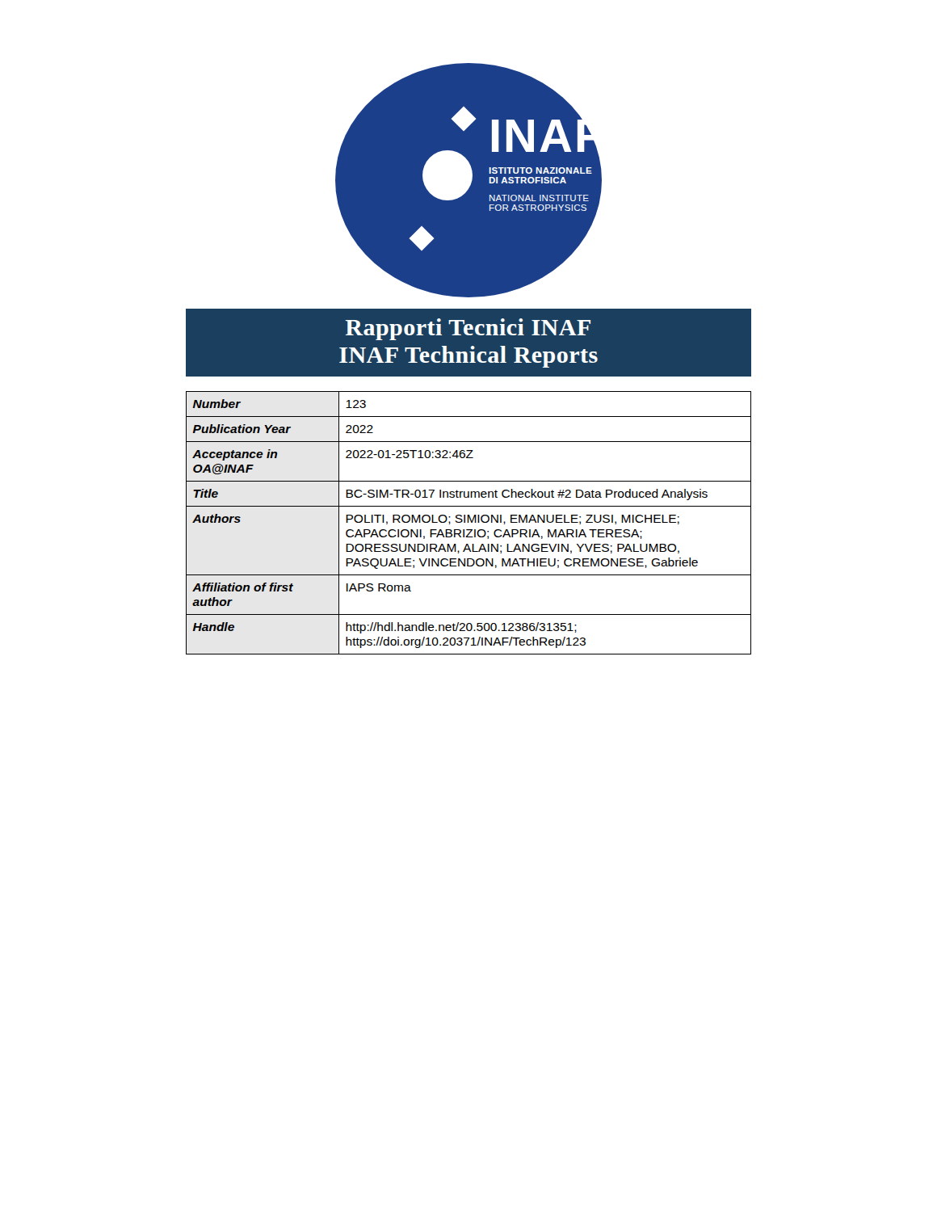INAF
ISTITUTO NAZIONALE
DI ASTROFISICA
NATIONAL INSTITUTE
FOR ASTROPHYSICS
Rapporti Tecnici INAF
INAF Technical Reports
| Number | 123 |
| Publication Year | 2022 |
| Acceptance in OA@INAF | 2022-01-25T10:32:46Z |
| Title | BC-SIM-TR-017 Instrument Checkout #2 Data Produced Analysis |
| Authors | POLITI, ROMOLO; SIMIONI, EMANUELE; ZUSI, MICHELE; CAPACCIONI, FABRIZIO; CAPRIA, MARIA TERESA; DORESSUNDIRAM, ALAIN; LANGEVIN, YVES; PALUMBO, PASQUALE; VINCENDON, MATHIEU; CREMONESE, Gabriele |
| Affiliation of first author | IAPS Roma |
| Handle | http://hdl.handle.net/20.500.12386/31351; https://doi.org/10.20371/INAF/TechRep/123 |